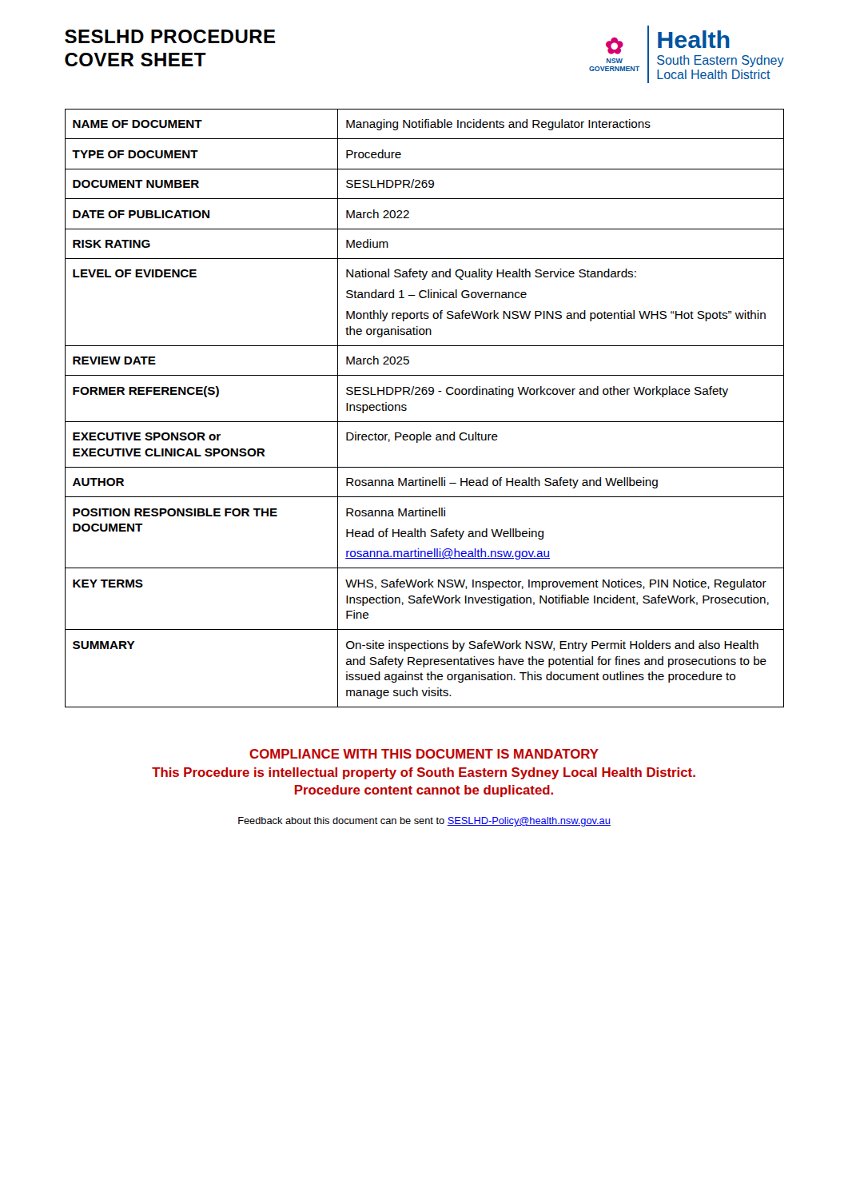SESLHD PROCEDURE
COVER SHEET
✿ NSW
GOVERNMENT
Health South Eastern Sydney
Local Health District
| NAME OF DOCUMENT | Managing Notifiable Incidents and Regulator Interactions |
| TYPE OF DOCUMENT | Procedure |
| DOCUMENT NUMBER | SESLHDPR/269 |
| DATE OF PUBLICATION | March 2022 |
| RISK RATING | Medium |
| LEVEL OF EVIDENCE | National Safety and Quality Health Service Standards: Standard 1 – Clinical Governance Monthly reports of SafeWork NSW PINS and potential WHS “Hot Spots” within the organisation |
| REVIEW DATE | March 2025 |
| FORMER REFERENCE(S) | SESLHDPR/269 - Coordinating Workcover and other Workplace Safety Inspections |
| EXECUTIVE SPONSOR or EXECUTIVE CLINICAL SPONSOR | Director, People and Culture |
| AUTHOR | Rosanna Martinelli – Head of Health Safety and Wellbeing |
| POSITION RESPONSIBLE FOR THE DOCUMENT | Rosanna Martinelli Head of Health Safety and Wellbeing rosanna.martinelli@health.nsw.gov.au |
| KEY TERMS | WHS, SafeWork NSW, Inspector, Improvement Notices, PIN Notice, Regulator Inspection, SafeWork Investigation, Notifiable Incident, SafeWork, Prosecution, Fine |
| SUMMARY | On-site inspections by SafeWork NSW, Entry Permit Holders and also Health and Safety Representatives have the potential for fines and prosecutions to be issued against the organisation. This document outlines the procedure to manage such visits. |
COMPLIANCE WITH THIS DOCUMENT IS MANDATORY
This Procedure is intellectual property of South Eastern Sydney Local Health District.
Procedure content cannot be duplicated.
Feedback about this document can be sent to SESLHD-Policy@health.nsw.gov.au